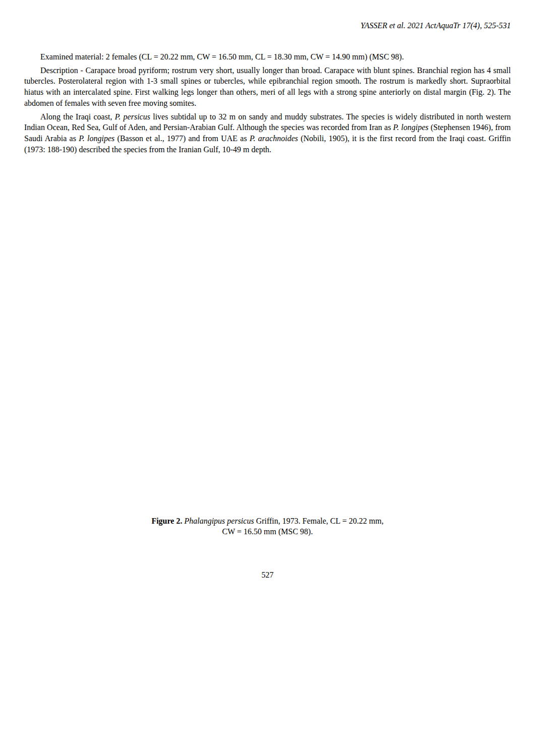YASSER et al. 2021 ActAquaTr 17(4), 525-531
Examined material: 2 females (CL = 20.22 mm, CW = 16.50 mm, CL = 18.30 mm, CW = 14.90 mm) (MSC 98).
Description - Carapace broad pyriform; rostrum very short, usually longer than broad. Carapace with blunt spines. Branchial region has 4 small tubercles. Posterolateral region with 1-3 small spines or tubercles, while epibranchial region smooth. The rostrum is markedly short. Supraorbital hiatus with an intercalated spine. First walking legs longer than others, meri of all legs with a strong spine anteriorly on distal margin (Fig. 2). The abdomen of females with seven free moving somites.
Along the Iraqi coast, P. persicus lives subtidal up to 32 m on sandy and muddy substrates. The species is widely distributed in north western Indian Ocean, Red Sea, Gulf of Aden, and Persian-Arabian Gulf. Although the species was recorded from Iran as P. longipes (Stephensen 1946), from Saudi Arabia as P. longipes (Basson et al., 1977) and from UAE as P. arachnoides (Nobili, 1905), it is the first record from the Iraqi coast. Griffin (1973: 188-190) described the species from the Iranian Gulf, 10-49 m depth.
Figure 2. Phalangipus persicus Griffin, 1973. Female, CL = 20.22 mm,
CW = 16.50 mm (MSC 98).
527